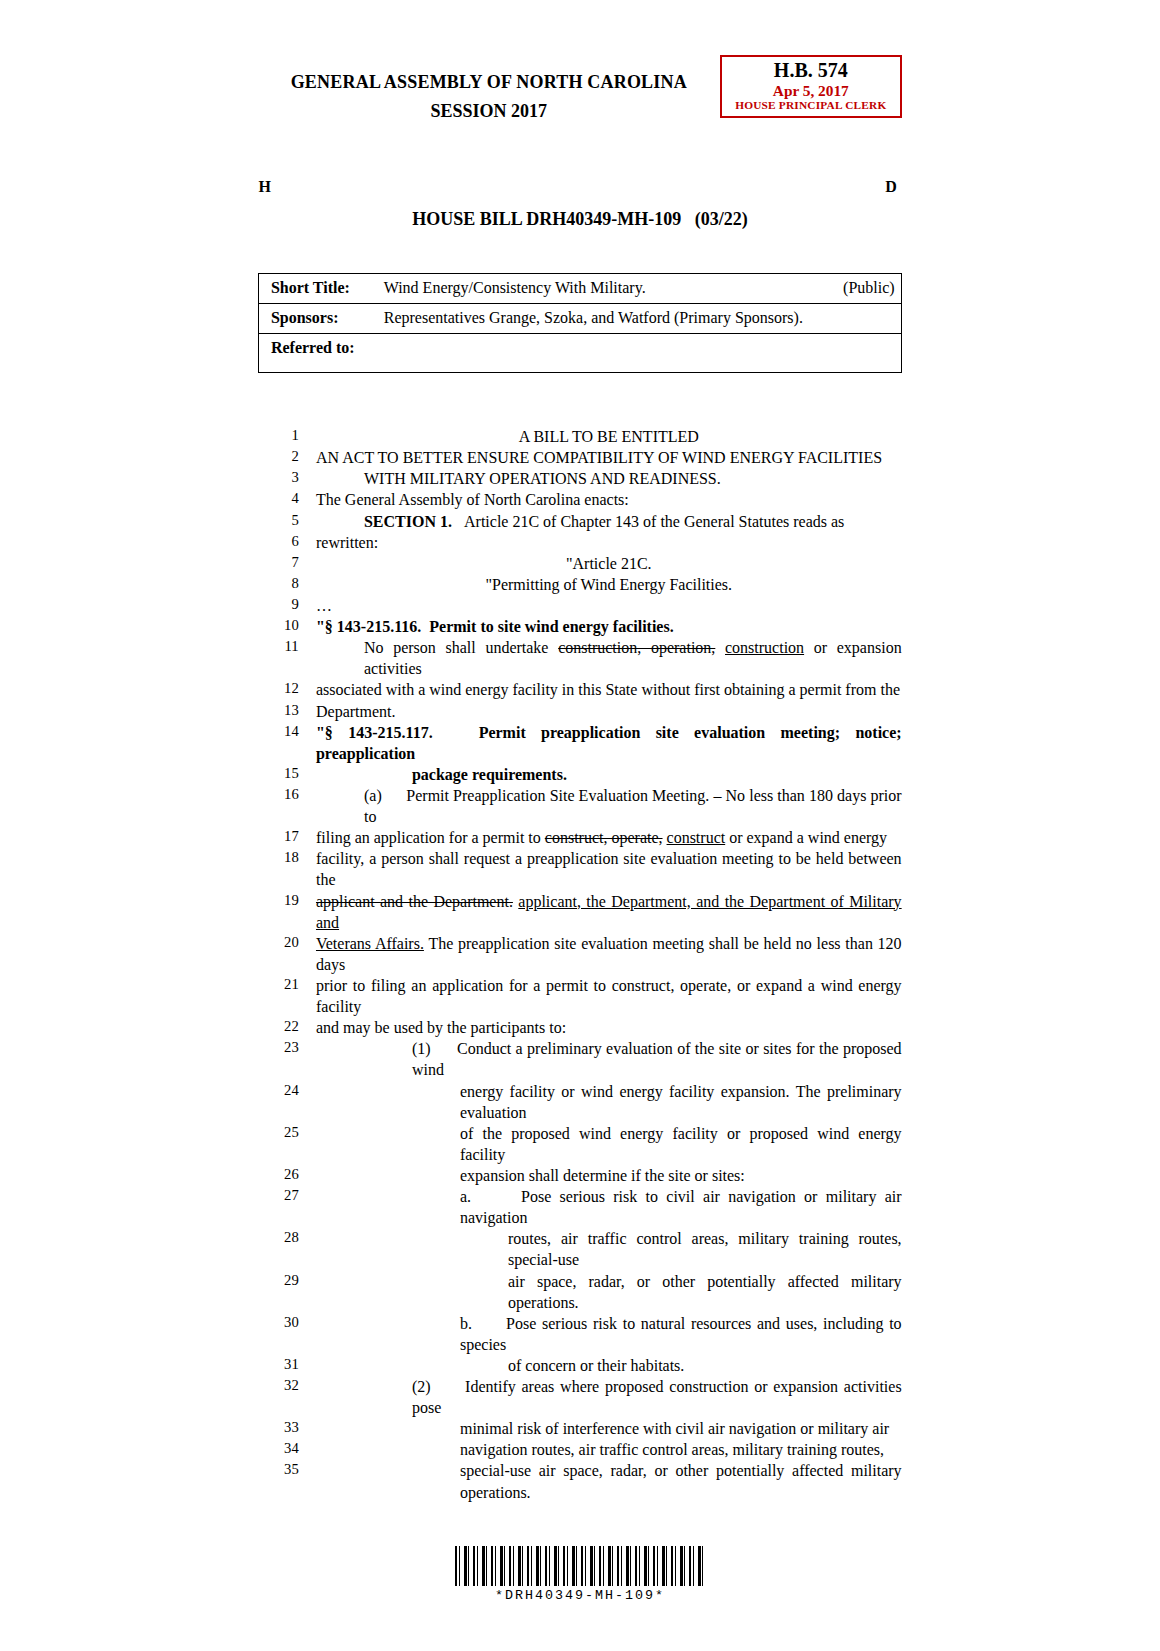H.B. 574
Apr 5, 2017
HOUSE PRINCIPAL CLERK
GENERAL ASSEMBLY OF NORTH CAROLINA
SESSION 2017
H D
HOUSE BILL DRH40349-MH-109 (03/22)
| Short Title: | Wind Energy/Consistency With Military. (Public) |
| Sponsors: | Representatives Grange, Szoka, and Watford (Primary Sponsors). |
| Referred to: | |
1 A BILL TO BE ENTITLED
2 AN ACT TO BETTER ENSURE COMPATIBILITY OF WIND ENERGY FACILITIES
3 WITH MILITARY OPERATIONS AND READINESS.
4 The General Assembly of North Carolina enacts:
5 SECTION 1. Article 21C of Chapter 143 of the General Statutes reads as
6 rewritten:
7"Article 21C.
8"Permitting of Wind Energy Facilities.
9…
10"§ 143-215.116. Permit to site wind energy facilities.
11 No person shall undertake construction, operation, construction or expansion activities
12 associated with a wind energy facility in this State without first obtaining a permit from the
13 Department.
14"§ 143-215.117. Permit preapplication site evaluation meeting; notice; preapplication
15 package requirements.
16(a) Permit Preapplication Site Evaluation Meeting. – No less than 180 days prior to
17 filing an application for a permit to construct, operate, construct or expand a wind energy
18 facility, a person shall request a preapplication site evaluation meeting to be held between the
19 applicant and the Department. applicant, the Department, and the Department of Military and
20 Veterans Affairs. The preapplication site evaluation meeting shall be held no less than 120 days
21 prior to filing an application for a permit to construct, operate, or expand a wind energy facility
22 and may be used by the participants to:
23(1) Conduct a preliminary evaluation of the site or sites for the proposed wind
24 energy facility or wind energy facility expansion. The preliminary evaluation
25 of the proposed wind energy facility or proposed wind energy facility
26 expansion shall determine if the site or sites:
27 a. Pose serious risk to civil air navigation or military air navigation
28 routes, air traffic control areas, military training routes, special-use
29 air space, radar, or other potentially affected military operations.
30 b. Pose serious risk to natural resources and uses, including to species
31 of concern or their habitats.
32(2) Identify areas where proposed construction or expansion activities pose
33 minimal risk of interference with civil air navigation or military air
34 navigation routes, air traffic control areas, military training routes,
35 special-use air space, radar, or other potentially affected military operations.
*DRH40349-MH-109*